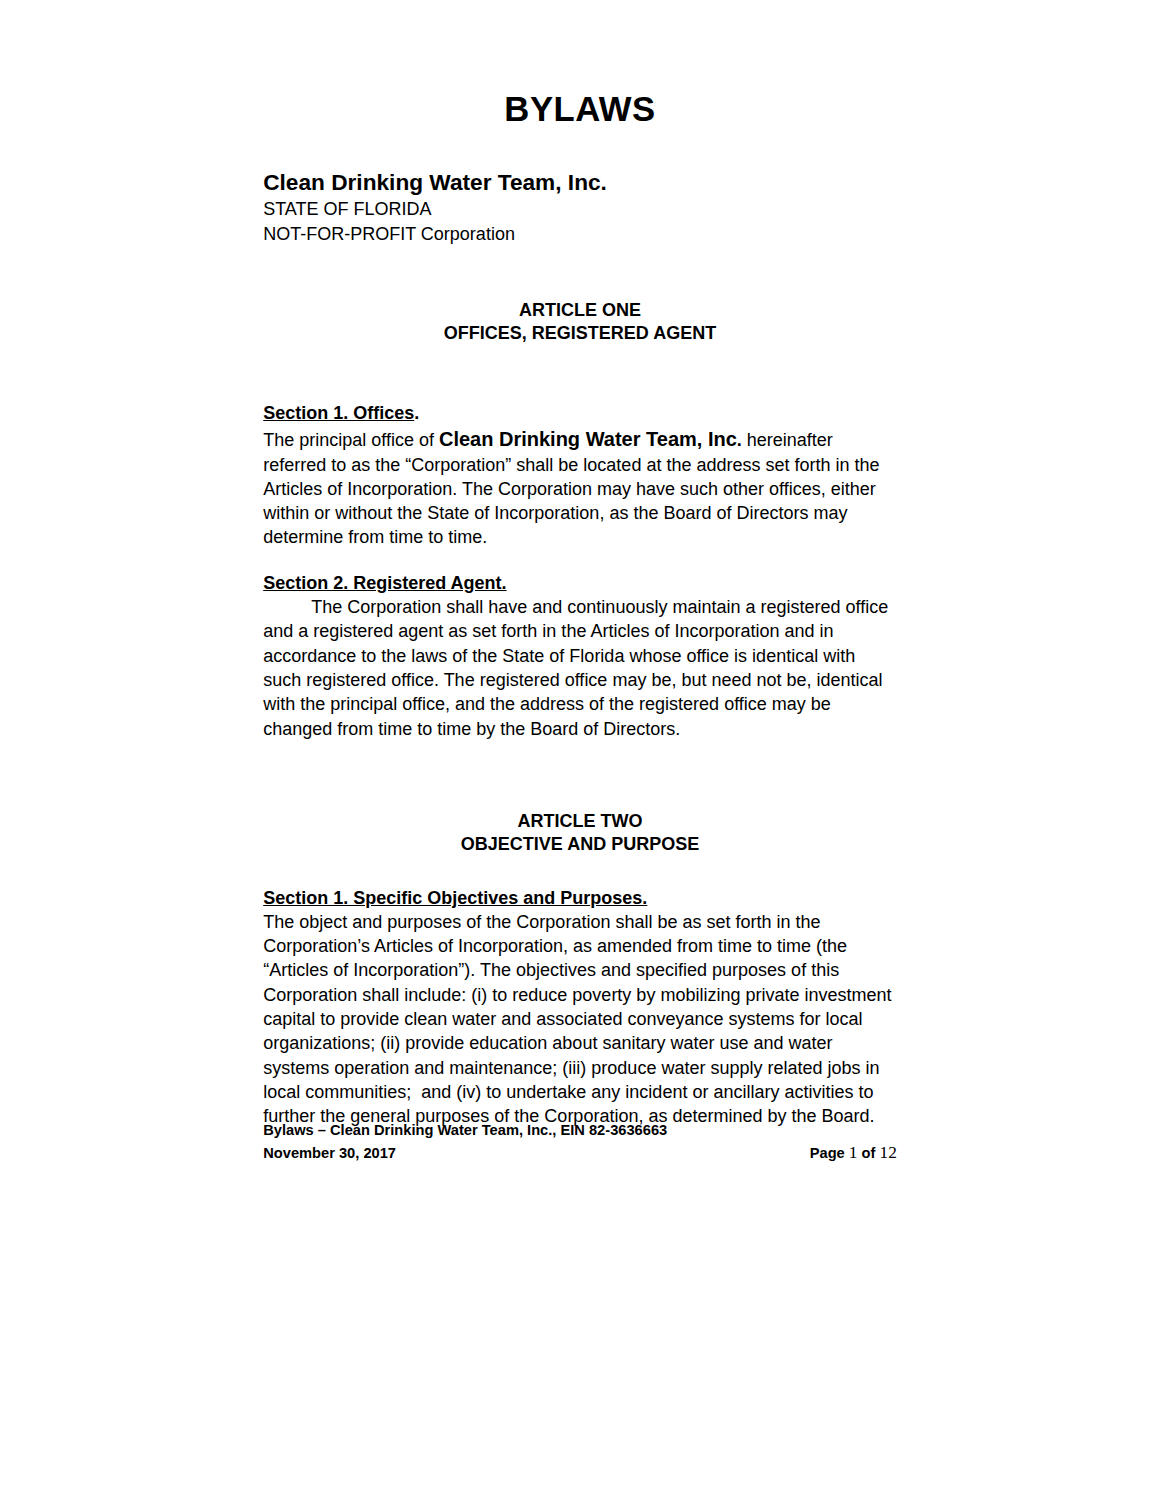BYLAWS
Clean Drinking Water Team, Inc.
STATE OF FLORIDA
NOT-FOR-PROFIT Corporation
ARTICLE ONE OFFICES, REGISTERED AGENT
Section 1. Offices.
The principal office of Clean Drinking Water Team, Inc. hereinafter referred to as the “Corporation” shall be located at the address set forth in the Articles of Incorporation. The Corporation may have such other offices, either within or without the State of Incorporation, as the Board of Directors may determine from time to time.
Section 2. Registered Agent.
The Corporation shall have and continuously maintain a registered office and a registered agent as set forth in the Articles of Incorporation and in accordance to the laws of the State of Florida whose office is identical with such registered office. The registered office may be, but need not be, identical with the principal office, and the address of the registered office may be changed from time to time by the Board of Directors.
ARTICLE TWO OBJECTIVE AND PURPOSE
Section 1. Specific Objectives and Purposes.
The object and purposes of the Corporation shall be as set forth in the Corporation’s Articles of Incorporation, as amended from time to time (the “Articles of Incorporation”). The objectives and specified purposes of this Corporation shall include: (i) to reduce poverty by mobilizing private investment capital to provide clean water and associated conveyance systems for local organizations; (ii) provide education about sanitary water use and water systems operation and maintenance; (iii) produce water supply related jobs in local communities; and (iv) to undertake any incident or ancillary activities to further the general purposes of the Corporation, as determined by the Board.
Bylaws – Clean Drinking Water Team, Inc., EIN 82-3636663
November 30, 2017 Page 1 of 12